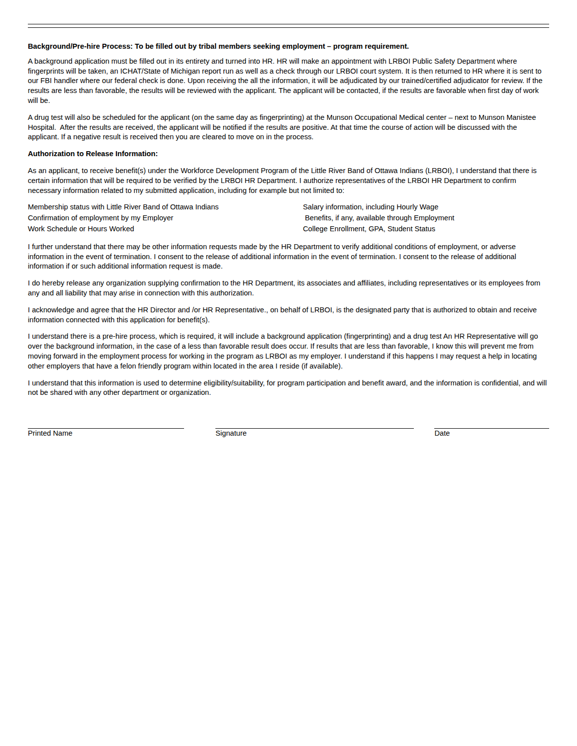Background/Pre-hire Process: To be filled out by tribal members seeking employment – program requirement.
A background application must be filled out in its entirety and turned into HR. HR will make an appointment with LRBOI Public Safety Department where fingerprints will be taken, an ICHAT/State of Michigan report run as well as a check through our LRBOI court system. It is then returned to HR where it is sent to our FBI handler where our federal check is done. Upon receiving the all the information, it will be adjudicated by our trained/certified adjudicator for review. If the results are less than favorable, the results will be reviewed with the applicant. The applicant will be contacted, if the results are favorable when first day of work will be.
A drug test will also be scheduled for the applicant (on the same day as fingerprinting) at the Munson Occupational Medical center – next to Munson Manistee Hospital. After the results are received, the applicant will be notified if the results are positive. At that time the course of action will be discussed with the applicant. If a negative result is received then you are cleared to move on in the process.
Authorization to Release Information:
As an applicant, to receive benefit(s) under the Workforce Development Program of the Little River Band of Ottawa Indians (LRBOI), I understand that there is certain information that will be required to be verified by the LRBOI HR Department. I authorize representatives of the LRBOI HR Department to confirm necessary information related to my submitted application, including for example but not limited to:
| Membership status with Little River Band of Ottawa Indians | Salary information, including Hourly Wage |
| Confirmation of employment by my Employer | Benefits, if any, available through Employment |
| Work Schedule or Hours Worked | College Enrollment, GPA, Student Status |
I further understand that there may be other information requests made by the HR Department to verify additional conditions of employment, or adverse information in the event of termination. I consent to the release of additional information in the event of termination. I consent to the release of additional information if or such additional information request is made.
I do hereby release any organization supplying confirmation to the HR Department, its associates and affiliates, including representatives or its employees from any and all liability that may arise in connection with this authorization.
I acknowledge and agree that the HR Director and /or HR Representative., on behalf of LRBOI, is the designated party that is authorized to obtain and receive information connected with this application for benefit(s).
I understand there is a pre-hire process, which is required, it will include a background application (fingerprinting) and a drug test An HR Representative will go over the background information, in the case of a less than favorable result does occur. If results that are less than favorable, I know this will prevent me from moving forward in the employment process for working in the program as LRBOI as my employer. I understand if this happens I may request a help in locating other employers that have a felon friendly program within located in the area I reside (if available).
I understand that this information is used to determine eligibility/suitability, for program participation and benefit award, and the information is confidential, and will not be shared with any other department or organization.
| Printed Name | | Signature | | Date |